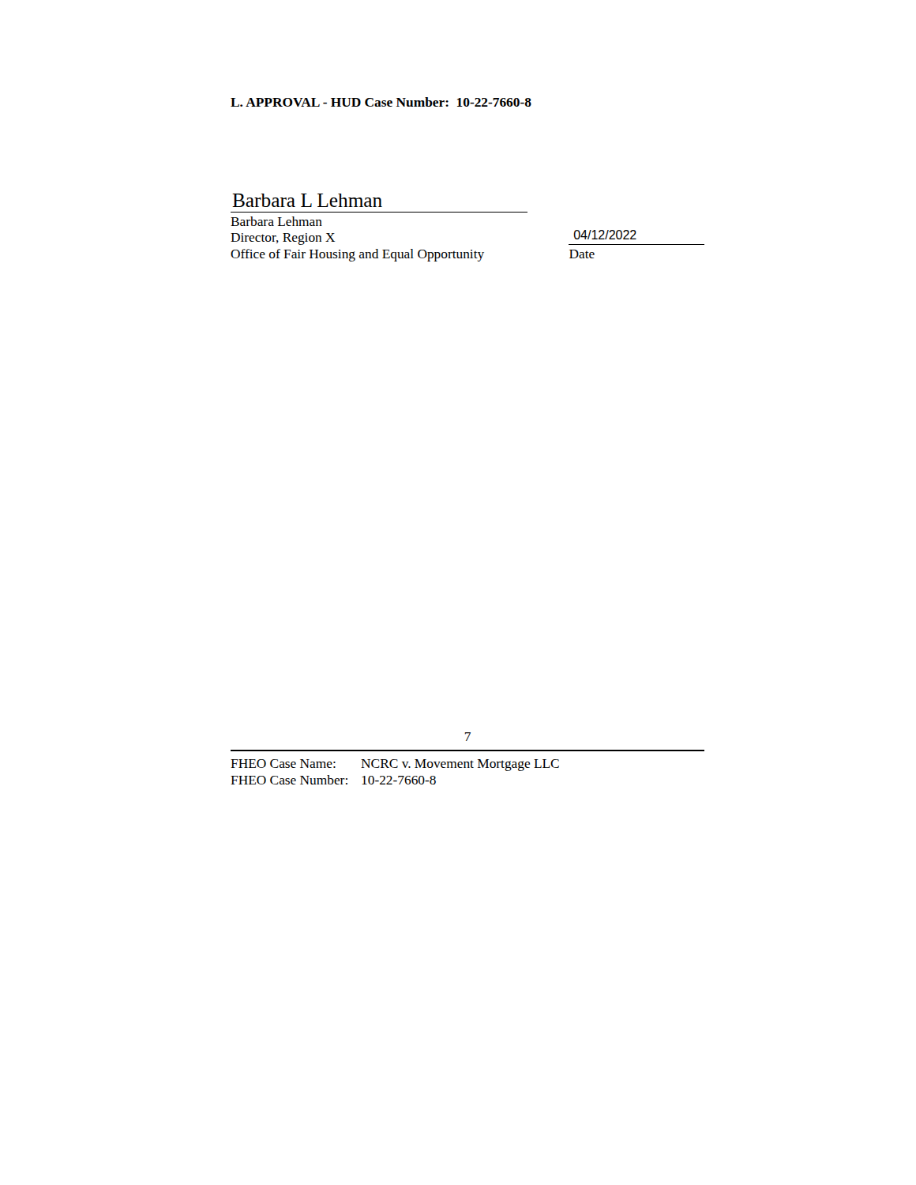L. APPROVAL - HUD Case Number: 10-22-7660-8
Barbara L Lehman
Barbara Lehman
Director, Region X
Office of Fair Housing and Equal Opportunity
04/12/2022
Date
7
FHEO Case Name: NCRC v. Movement Mortgage LLC
FHEO Case Number: 10-22-7660-8